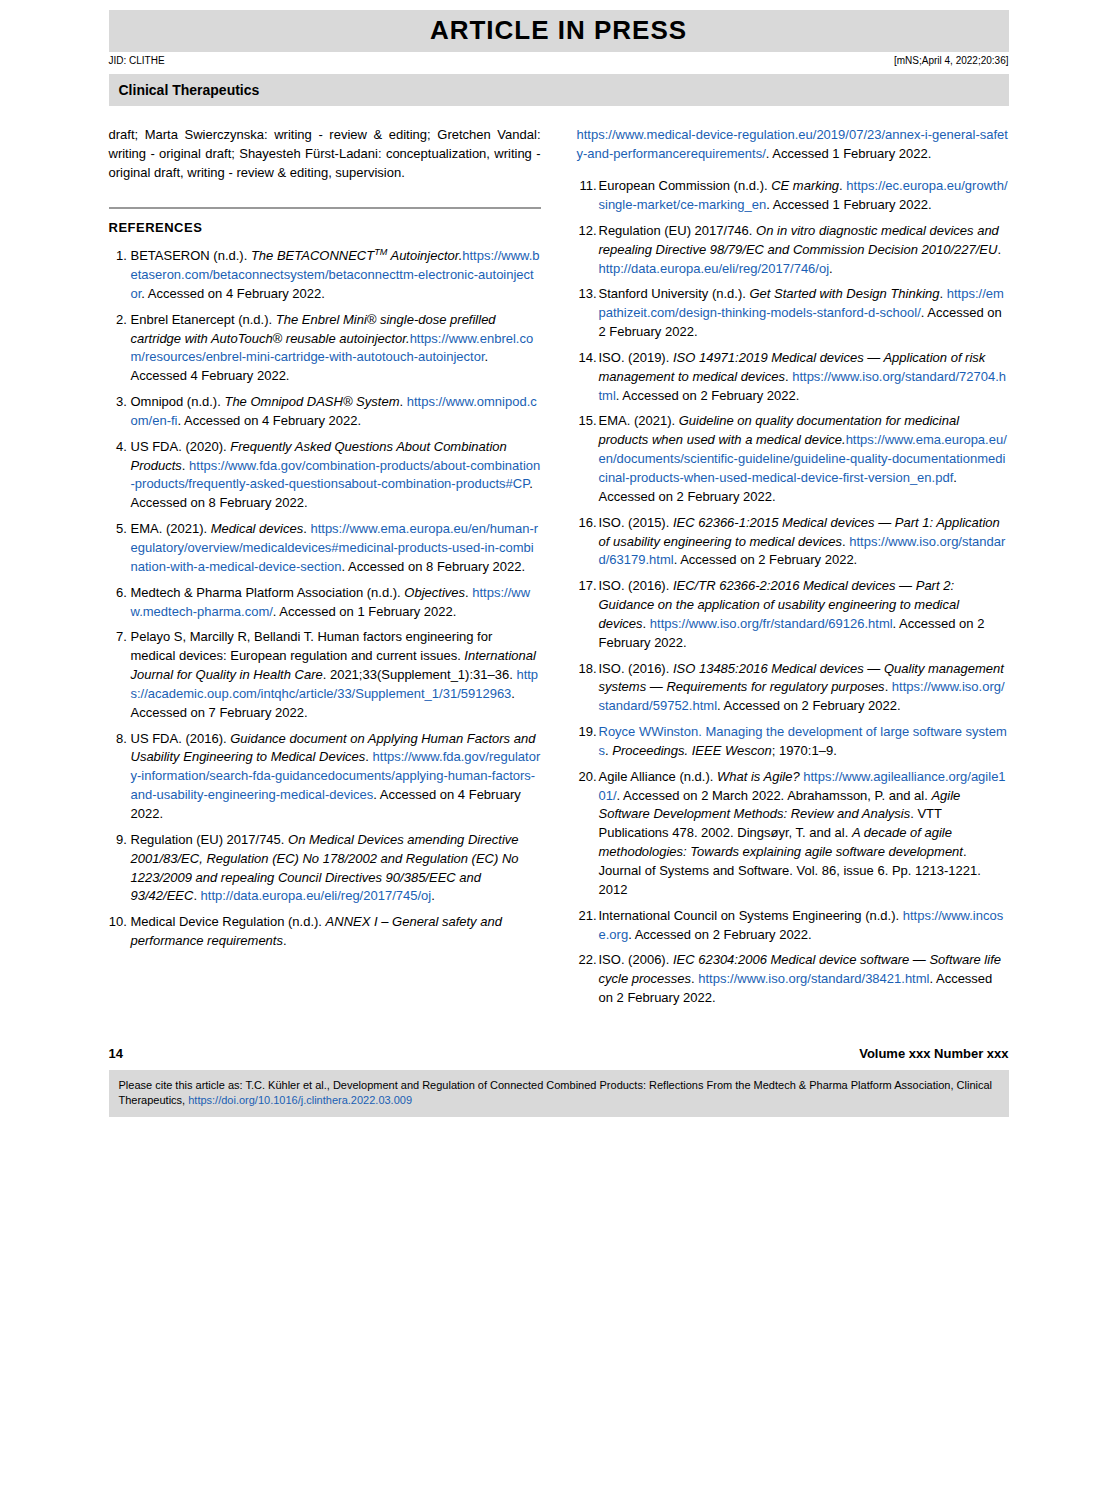ARTICLE IN PRESS
JID: CLITHE [mNS;April 4, 2022;20:36]
Clinical Therapeutics
draft; Marta Swierczynska: writing - review & editing; Gretchen Vandal: writing - original draft; Shayesteh Fürst-Ladani: conceptualization, writing - original draft, writing - review & editing, supervision.
REFERENCES
BETASERON (n.d.). The BETACONNECTTM Autoinjector. https://www.betaseron.com/betaconnectsystem/betaconnecttm-electronic-autoinjector. Accessed on 4 February 2022.
Enbrel Etanercept (n.d.). The Enbrel Mini® single-dose prefilled cartridge with AutoTouch® reusable autoinjector. https://www.enbrel.com/resources/enbrel-mini-cartridge-with-autotouch-autoinjector. Accessed 4 February 2022.
Omnipod (n.d.). The Omnipod DASH® System. https://www.omnipod.com/en-fi. Accessed on 4 February 2022.
US FDA. (2020). Frequently Asked Questions About Combination Products. https://www.fda.gov/combination-products/about-combination-products/frequently-asked-questionsabout-combination-products#CP. Accessed on 8 February 2022.
EMA. (2021). Medical devices. https://www.ema.europa.eu/en/human-regulatory/overview/medicaldevices#medicinal-products-used-in-combination-with-a-medical-device-section. Accessed on 8 February 2022.
Medtech & Pharma Platform Association (n.d.). Objectives. https://www.medtech-pharma.com/. Accessed on 1 February 2022.
Pelayo S, Marcilly R, Bellandi T. Human factors engineering for medical devices: European regulation and current issues. International Journal for Quality in Health Care. 2021;33(Supplement_1):31–36. https://academic.oup.com/intqhc/article/33/Supplement_1/31/5912963. Accessed on 7 February 2022.
US FDA. (2016). Guidance document on Applying Human Factors and Usability Engineering to Medical Devices. https://www.fda.gov/regulatory-information/search-fda-guidancedocuments/applying-human-factors-and-usability-engineering-medical-devices. Accessed on 4 February 2022.
Regulation (EU) 2017/745. On Medical Devices amending Directive 2001/83/EC, Regulation (EC) No 178/2002 and Regulation (EC) No 1223/2009 and repealing Council Directives 90/385/EEC and 93/42/EEC. http://data.europa.eu/eli/reg/2017/745/oj.
Medical Device Regulation (n.d.). ANNEX I – General safety and performance requirements.
https://www.medical-device-regulation.eu/2019/07/23/annex-i-general-safety-and-performancerequirements/. Accessed 1 February 2022.
11. European Commission (n.d.). CE marking. https://ec.europa.eu/growth/single-market/ce-marking_en. Accessed 1 February 2022.
12. Regulation (EU) 2017/746. On in vitro diagnostic medical devices and repealing Directive 98/79/EC and Commission Decision 2010/227/EU. http://data.europa.eu/eli/reg/2017/746/oj.
13. Stanford University (n.d.). Get Started with Design Thinking. https://empathizeit.com/design-thinking-models-stanford-d-school/. Accessed on 2 February 2022.
14. ISO. (2019). ISO 14971:2019 Medical devices — Application of risk management to medical devices. https://www.iso.org/standard/72704.html. Accessed on 2 February 2022.
15. EMA. (2021). Guideline on quality documentation for medicinal products when used with a medical device. https://www.ema.europa.eu/en/documents/scientific-guideline/guideline-quality-documentationmedicinal-products-when-used-medical-device-first-version_en.pdf. Accessed on 2 February 2022.
16. ISO. (2015). IEC 62366-1:2015 Medical devices — Part 1: Application of usability engineering to medical devices. https://www.iso.org/standard/63179.html. Accessed on 2 February 2022.
17. ISO. (2016). IEC/TR 62366-2:2016 Medical devices — Part 2: Guidance on the application of usability engineering to medical devices. https://www.iso.org/fr/standard/69126.html. Accessed on 2 February 2022.
18. ISO. (2016). ISO 13485:2016 Medical devices — Quality management systems — Requirements for regulatory purposes. https://www.iso.org/standard/59752.html. Accessed on 2 February 2022.
19. Royce WWinston. Managing the development of large software systems. Proceedings. IEEE Wescon; 1970:1–9.
20. Agile Alliance (n.d.). What is Agile? https://www.agilealliance.org/agile101/. Accessed on 2 March 2022. Abrahamsson, P. and al. Agile Software Development Methods: Review and Analysis. VTT Publications 478. 2002. Dingsøyr, T. and al. A decade of agile methodologies: Towards explaining agile software development. Journal of Systems and Software. Vol. 86, issue 6. Pp. 1213-1221. 2012
21. International Council on Systems Engineering (n.d.). https://www.incose.org. Accessed on 2 February 2022.
22. ISO. (2006). IEC 62304:2006 Medical device software — Software life cycle processes. https://www.iso.org/standard/38421.html. Accessed on 2 February 2022.
14 Volume xxx Number xxx
Please cite this article as: T.C. Kühler et al., Development and Regulation of Connected Combined Products: Reflections From the Medtech & Pharma Platform Association, Clinical Therapeutics, https://doi.org/10.1016/j.clinthera.2022.03.009